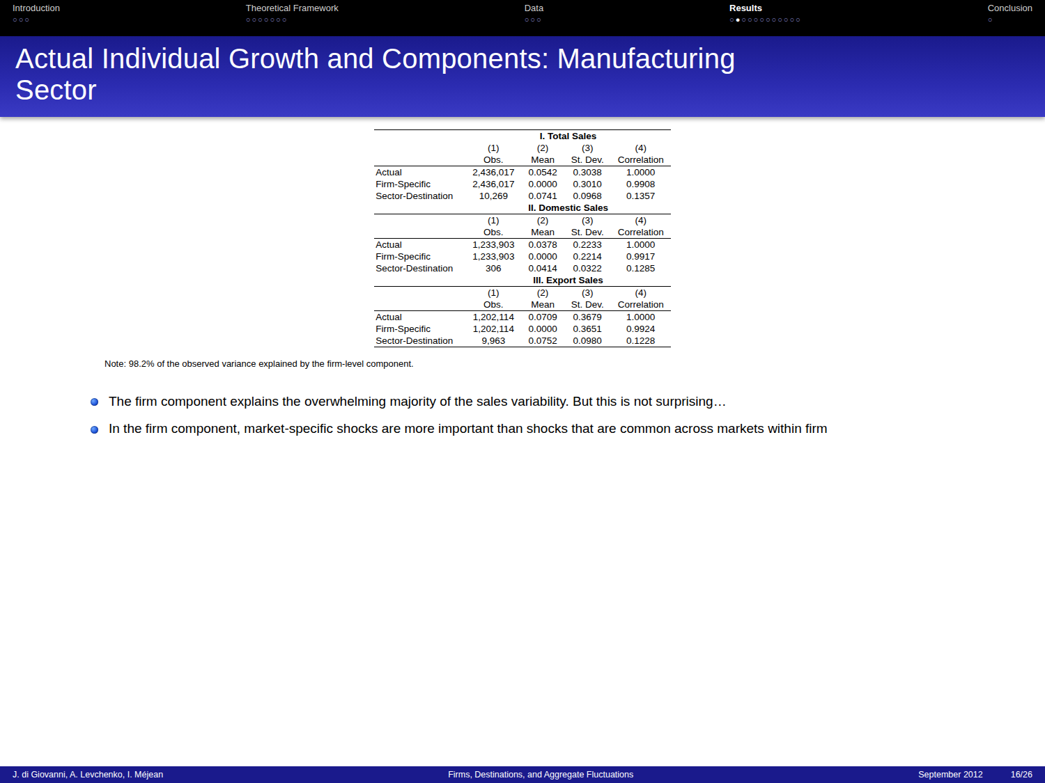Introduction○○○
Theoretical Framework○○○○○○○
Data○○○
Results○●○○○○○○○○○○
Conclusion○
Actual Individual Growth and Components: Manufacturing
Sector
| | I. Total Sales |
| | (1) | (2) | (3) | (4) |
| | Obs. | Mean | St. Dev. | Correlation |
| Actual | 2,436,017 | 0.0542 | 0.3038 | 1.0000 |
| Firm-Specific | 2,436,017 | 0.0000 | 0.3010 | 0.9908 |
| Sector-Destination | 10,269 | 0.0741 | 0.0968 | 0.1357 |
| | II. Domestic Sales |
| | (1) | (2) | (3) | (4) |
| | Obs. | Mean | St. Dev. | Correlation |
| Actual | 1,233,903 | 0.0378 | 0.2233 | 1.0000 |
| Firm-Specific | 1,233,903 | 0.0000 | 0.2214 | 0.9917 |
| Sector-Destination | 306 | 0.0414 | 0.0322 | 0.1285 |
| | III. Export Sales |
| | (1) | (2) | (3) | (4) |
| | Obs. | Mean | St. Dev. | Correlation |
| Actual | 1,202,114 | 0.0709 | 0.3679 | 1.0000 |
| Firm-Specific | 1,202,114 | 0.0000 | 0.3651 | 0.9924 |
| Sector-Destination | 9,963 | 0.0752 | 0.0980 | 0.1228 |
Note: 98.2% of the observed variance explained by the firm-level component.
The firm component explains the overwhelming majority of the sales variability. But this is not surprising…
In the firm component, market-specific shocks are more important than shocks that are common across markets within firm
J. di Giovanni, A. Levchenko, I. Méjean
Firms, Destinations, and Aggregate Fluctuations
September 201216/26